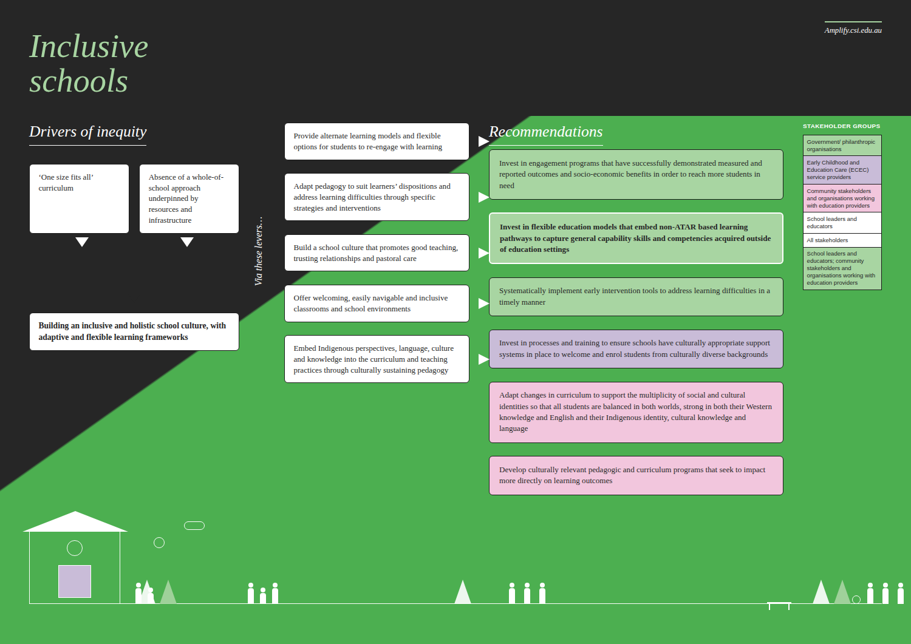Amplify.csi.edu.au
Inclusive schools
Drivers of inequity
‘One size fits all’ curriculum
Absence of a whole-of-school approach underpinned by resources and infrastructure
Which can be addressed by…
Building an inclusive and holistic school culture, with adaptive and flexible learning frameworks
Via these levers…
Provide alternate learning models and flexible options for students to re-engage with learning
Adapt pedagogy to suit learners’ dispositions and address learning difficulties through specific strategies and interventions
Build a school culture that promotes good teaching, trusting relationships and pastoral care
Offer welcoming, easily navigable and inclusive classrooms and school environments
Embed Indigenous perspectives, language, culture and knowledge into the curriculum and teaching practices through culturally sustaining pedagogy
Recommendations
Invest in engagement programs that have successfully demonstrated measured and reported outcomes and socio-economic benefits in order to reach more students in need
Invest in flexible education models that embed non-ATAR based learning pathways to capture general capability skills and competencies acquired outside of education settings
Systematically implement early intervention tools to address learning difficulties in a timely manner
Invest in processes and training to ensure schools have culturally appropriate support systems in place to welcome and enrol students from culturally diverse backgrounds
Adapt changes in curriculum to support the multiplicity of social and cultural identities so that all students are balanced in both worlds, strong in both their Western knowledge and English and their Indigenous identity, cultural knowledge and language
Develop culturally relevant pedagogic and curriculum programs that seek to impact more directly on learning outcomes
Stakeholder groups
Government/ philanthropic organisations
Early Childhood and Education Care (ECEC) service providers
Community stakeholders and organisations working with education providers
School leaders and educators
All stakeholders
School leaders and educators; community stakeholders and organisations working with education providers